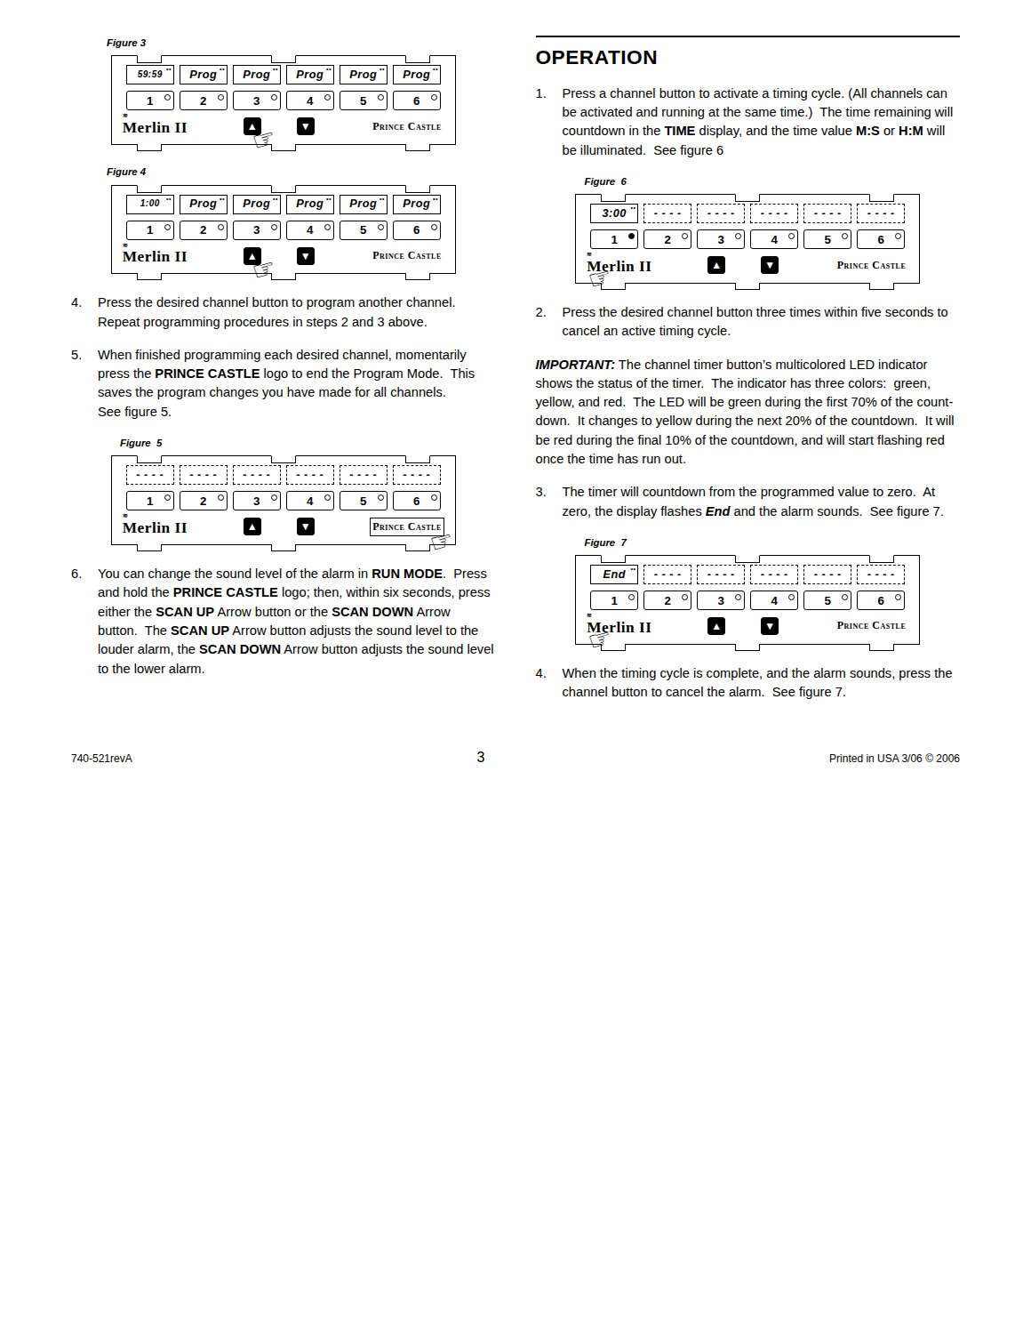Figure 3
59:59••
Prog••
Prog••
Prog••
Prog••
Prog••
1
2
3
4
5
6
≋Merlin II ▲ ▼ Prince Castle ☞
Figure 4
1:00••
Prog••
Prog••
Prog••
Prog••
Prog••
1
2
3
4
5
6
≋Merlin II ▲ ▼ Prince Castle ☞
4. Press the desired channel button to program another channel. Repeat programming procedures in steps 2 and 3 above.
5. When finished programming each desired channel, momentarily press the PRINCE CASTLE logo to end the Program Mode. This saves the program changes you have made for all channels.
See figure 5.
Figure 5
- - - -
- - - -
- - - -
- - - -
- - - -
- - - -
1
2
3
4
5
6
≋Merlin II ▲ ▼ Prince Castle ☞
6. You can change the sound level of the alarm in RUN MODE. Press and hold the PRINCE CASTLE logo; then, within six seconds, press either the SCAN UP Arrow button or the SCAN DOWN Arrow button. The SCAN UP Arrow button adjusts the sound level to the louder alarm, the SCAN DOWN Arrow button adjusts the sound level to the lower alarm.
OPERATION
1. Press a channel button to activate a timing cycle. (All channels can be activated and running at the same time.) The time remaining will countdown in the TIME display, and the time value M:S or H:M will be illuminated. See figure 6
Figure 6
3:00••
- - - -
- - - -
- - - -
- - - -
- - - -
1
2
3
4
5
6
≋Merlin II ▲ ▼ Prince Castle ☞
2. Press the desired channel button three times within five seconds to cancel an active timing cycle.
IMPORTANT: The channel timer button’s multicolored LED indicator shows the status of the timer. The indicator has three colors: green, yellow, and red. The LED will be green during the first 70% of the count-down. It changes to yellow during the next 20% of the countdown. It will be red during the final 10% of the countdown, and will start flashing red once the time has run out.
3. The timer will countdown from the programmed value to zero. At zero, the display flashes End and the alarm sounds. See figure 7.
Figure 7
End••
- - - -
- - - -
- - - -
- - - -
- - - -
1
2
3
4
5
6
≋Merlin II ▲ ▼ Prince Castle ☞
4. When the timing cycle is complete, and the alarm sounds, press the channel button to cancel the alarm. See figure 7.
740-521revA 3 Printed in USA 3/06 © 2006